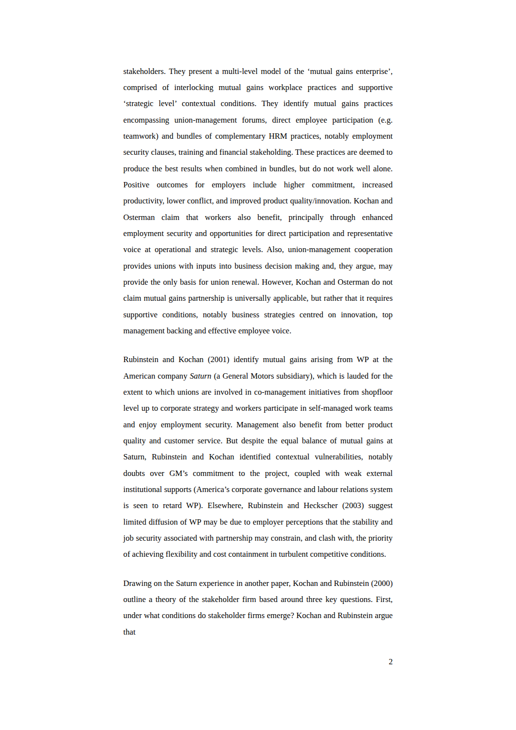stakeholders. They present a multi-level model of the ‘mutual gains enterprise’, comprised of interlocking mutual gains workplace practices and supportive ‘strategic level’ contextual conditions. They identify mutual gains practices encompassing union-management forums, direct employee participation (e.g. teamwork) and bundles of complementary HRM practices, notably employment security clauses, training and financial stakeholding. These practices are deemed to produce the best results when combined in bundles, but do not work well alone. Positive outcomes for employers include higher commitment, increased productivity, lower conflict, and improved product quality/innovation. Kochan and Osterman claim that workers also benefit, principally through enhanced employment security and opportunities for direct participation and representative voice at operational and strategic levels. Also, union-management cooperation provides unions with inputs into business decision making and, they argue, may provide the only basis for union renewal. However, Kochan and Osterman do not claim mutual gains partnership is universally applicable, but rather that it requires supportive conditions, notably business strategies centred on innovation, top management backing and effective employee voice.
Rubinstein and Kochan (2001) identify mutual gains arising from WP at the American company Saturn (a General Motors subsidiary), which is lauded for the extent to which unions are involved in co-management initiatives from shopfloor level up to corporate strategy and workers participate in self-managed work teams and enjoy employment security. Management also benefit from better product quality and customer service. But despite the equal balance of mutual gains at Saturn, Rubinstein and Kochan identified contextual vulnerabilities, notably doubts over GM’s commitment to the project, coupled with weak external institutional supports (America’s corporate governance and labour relations system is seen to retard WP). Elsewhere, Rubinstein and Heckscher (2003) suggest limited diffusion of WP may be due to employer perceptions that the stability and job security associated with partnership may constrain, and clash with, the priority of achieving flexibility and cost containment in turbulent competitive conditions.
Drawing on the Saturn experience in another paper, Kochan and Rubinstein (2000) outline a theory of the stakeholder firm based around three key questions. First, under what conditions do stakeholder firms emerge? Kochan and Rubinstein argue that
2